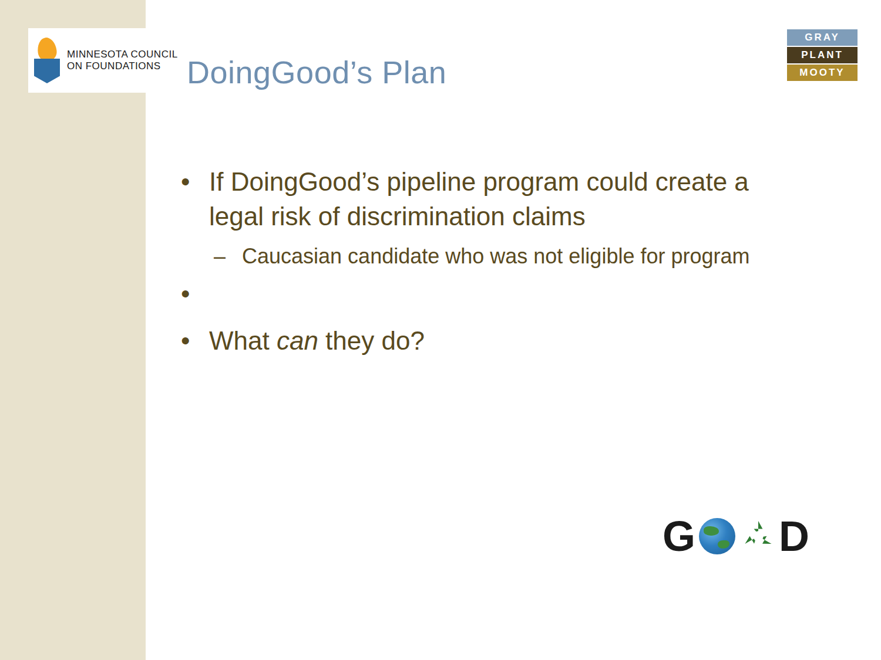Minnesota Council
on Foundations
GRAY
PLANT
MOOTY
DoingGood’s Plan
If DoingGood’s pipeline program could create a legal risk of discrimination claims
Caucasian candidate who was not eligible for program
What can they do?
G D